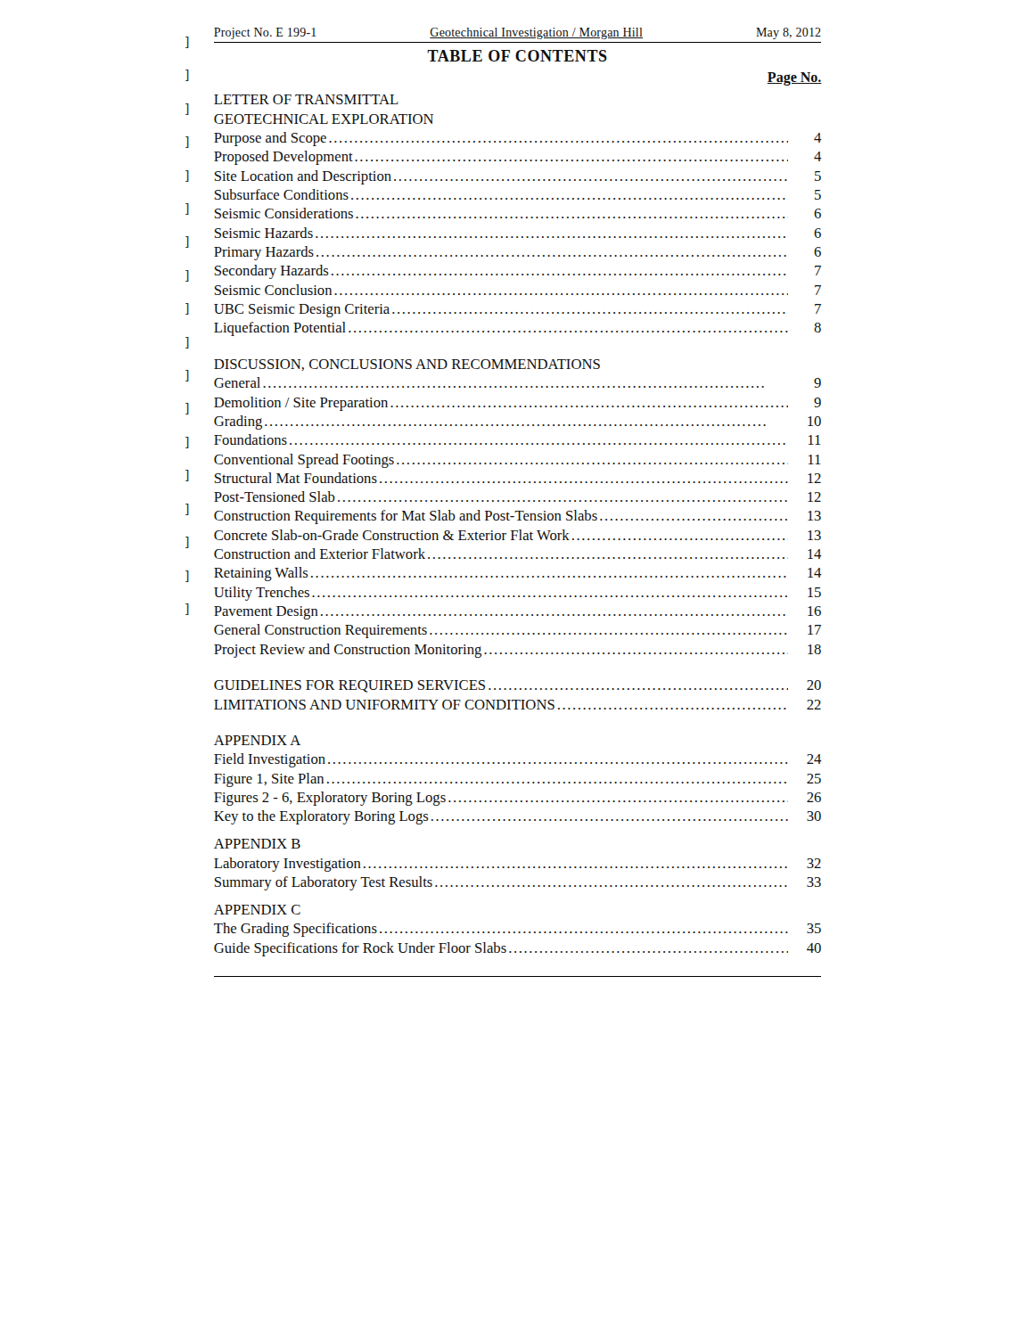]]]]]] ]]]]]] ]]]]]]
Project No. E 199-1
Geotechnical Investigation / Morgan Hill
May 8, 2012
TABLE OF CONTENTS
Page No.
LETTER OF TRANSMITTAL
GEOTECHNICAL EXPLORATION
Purpose and Scope .................................................................................................. 4
Proposed Development .................................................................................................. 4
Site Location and Description .................................................................................................. 5
Subsurface Conditions .................................................................................................. 5
Seismic Considerations .................................................................................................. 6
Seismic Hazards .................................................................................................. 6
Primary Hazards .................................................................................................. 6
Secondary Hazards .................................................................................................. 7
Seismic Conclusion .................................................................................................. 7
UBC Seismic Design Criteria .................................................................................................. 7
Liquefaction Potential .................................................................................................. 8
DISCUSSION, CONCLUSIONS AND RECOMMENDATIONS
General .................................................................................................. 9
Demolition / Site Preparation .................................................................................................. 9
Grading .................................................................................................. 10
Foundations .................................................................................................. 11
Conventional Spread Footings .................................................................................................. 11
Structural Mat Foundations .................................................................................................. 12
Post-Tensioned Slab .................................................................................................. 12
Construction Requirements for Mat Slab and Post-Tension Slabs .................................................................................................. 13
Concrete Slab-on-Grade Construction & Exterior Flat Work .................................................................................................. 13
Construction and Exterior Flatwork .................................................................................................. 14
Retaining Walls .................................................................................................. 14
Utility Trenches .................................................................................................. 15
Pavement Design .................................................................................................. 16
General Construction Requirements .................................................................................................. 17
Project Review and Construction Monitoring .................................................................................................. 18
GUIDELINES FOR REQUIRED SERVICES .................................................................................................. 20
LIMITATIONS AND UNIFORMITY OF CONDITIONS .................................................................................................. 22
APPENDIX A
Field Investigation .................................................................................................. 24
Figure 1, Site Plan .................................................................................................. 25
Figures 2 - 6, Exploratory Boring Logs .................................................................................................. 26
Key to the Exploratory Boring Logs .................................................................................................. 30
APPENDIX B
Laboratory Investigation .................................................................................................. 32
Summary of Laboratory Test Results .................................................................................................. 33
APPENDIX C
The Grading Specifications .................................................................................................. 35
Guide Specifications for Rock Under Floor Slabs .................................................................................................. 40